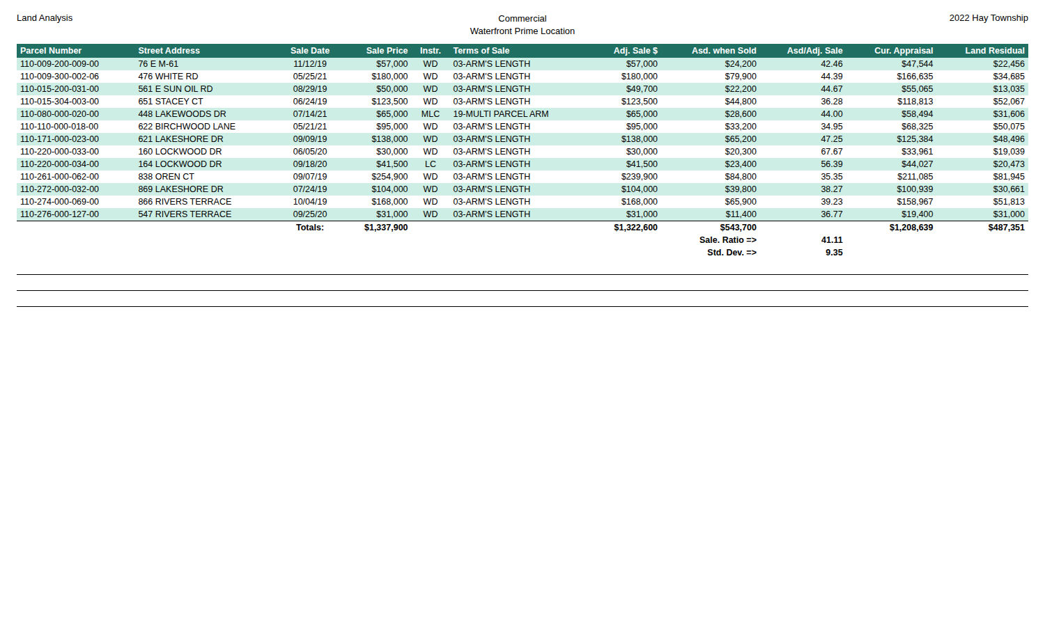Land Analysis
2022 Hay Township
Commercial
Waterfront Prime Location
| Parcel Number | Street Address | Sale Date | Sale Price | Instr. | Terms of Sale | Adj. Sale $ | Asd. when Sold | Asd/Adj. Sale | Cur. Appraisal | Land Residual |
| --- | --- | --- | --- | --- | --- | --- | --- | --- | --- | --- |
| 110-009-200-009-00 | 76 E M-61 | 11/12/19 | $57,000 | WD | 03-ARM'S LENGTH | $57,000 | $24,200 | 42.46 | $47,544 | $22,456 |
| 110-009-300-002-06 | 476 WHITE RD | 05/25/21 | $180,000 | WD | 03-ARM'S LENGTH | $180,000 | $79,900 | 44.39 | $166,635 | $34,685 |
| 110-015-200-031-00 | 561 E SUN OIL RD | 08/29/19 | $50,000 | WD | 03-ARM'S LENGTH | $49,700 | $22,200 | 44.67 | $55,065 | $13,035 |
| 110-015-304-003-00 | 651 STACEY CT | 06/24/19 | $123,500 | WD | 03-ARM'S LENGTH | $123,500 | $44,800 | 36.28 | $118,813 | $52,067 |
| 110-080-000-020-00 | 448 LAKEWOODS DR | 07/14/21 | $65,000 | MLC | 19-MULTI PARCEL ARM | $65,000 | $28,600 | 44.00 | $58,494 | $31,606 |
| 110-110-000-018-00 | 622 BIRCHWOOD LANE | 05/21/21 | $95,000 | WD | 03-ARM'S LENGTH | $95,000 | $33,200 | 34.95 | $68,325 | $50,075 |
| 110-171-000-023-00 | 621 LAKESHORE DR | 09/09/19 | $138,000 | WD | 03-ARM'S LENGTH | $138,000 | $65,200 | 47.25 | $125,384 | $48,496 |
| 110-220-000-033-00 | 160 LOCKWOOD DR | 06/05/20 | $30,000 | WD | 03-ARM'S LENGTH | $30,000 | $20,300 | 67.67 | $33,961 | $19,039 |
| 110-220-000-034-00 | 164 LOCKWOOD DR | 09/18/20 | $41,500 | LC | 03-ARM'S LENGTH | $41,500 | $23,400 | 56.39 | $44,027 | $20,473 |
| 110-261-000-062-00 | 838 OREN CT | 09/07/19 | $254,900 | WD | 03-ARM'S LENGTH | $239,900 | $84,800 | 35.35 | $211,085 | $81,945 |
| 110-272-000-032-00 | 869 LAKESHORE DR | 07/24/19 | $104,000 | WD | 03-ARM'S LENGTH | $104,000 | $39,800 | 38.27 | $100,939 | $30,661 |
| 110-274-000-069-00 | 866 RIVERS TERRACE | 10/04/19 | $168,000 | WD | 03-ARM'S LENGTH | $168,000 | $65,900 | 39.23 | $158,967 | $51,813 |
| 110-276-000-127-00 | 547 RIVERS TERRACE | 09/25/20 | $31,000 | WD | 03-ARM'S LENGTH | $31,000 | $11,400 | 36.77 | $19,400 | $31,000 |
| | | Totals: | $1,337,900 | | | $1,322,600 | $543,700 | | $1,208,639 | $487,351 |
| | | | | | | | Sale. Ratio => | 41.11 | | |
| | | | | | | | Std. Dev. => | 9.35 | | |